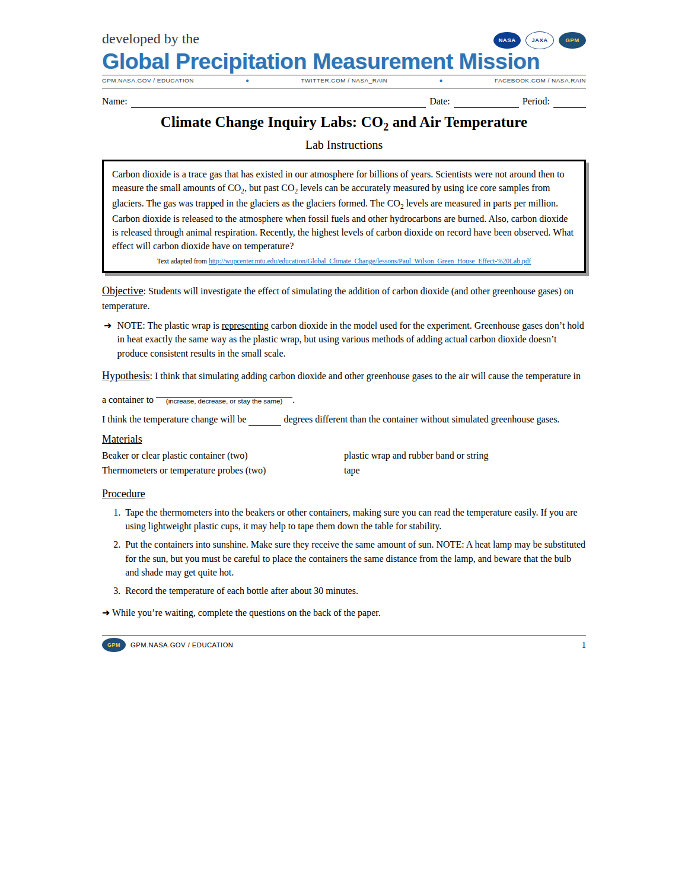developed by the
NASA
JAXA
GPM
Global Precipitation Measurement Mission
GPM.NASA.GOV / EDUCATION ● TWITTER.COM / NASA_RAIN ● FACEBOOK.COM / NASA.RAIN
Name: Date: Period:
Climate Change Inquiry Labs: CO2 and Air Temperature
Lab Instructions
Carbon dioxide is a trace gas that has existed in our atmosphere for billions of years. Scientists were not around then to measure the small amounts of CO2, but past CO2 levels can be accurately measured by using ice core samples from glaciers. The gas was trapped in the glaciers as the glaciers formed. The CO2 levels are measured in parts per million. Carbon dioxide is released to the atmosphere when fossil fuels and other hydrocarbons are burned. Also, carbon dioxide is released through animal respiration. Recently, the highest levels of carbon dioxide on record have been observed. What effect will carbon dioxide have on temperature?
Text adapted from http://wupcenter.mtu.edu/education/Global_Climate_Change/lessons/Paul_Wilson_Green_House_Effect-%20Lab.pdf
Objective: Students will investigate the effect of simulating the addition of carbon dioxide (and other greenhouse gases) on temperature.
NOTE: The plastic wrap is representing carbon dioxide in the model used for the experiment. Greenhouse gases don’t hold in heat exactly the same way as the plastic wrap, but using various methods of adding actual carbon dioxide doesn’t produce consistent results in the small scale.
Hypothesis: I think that simulating adding carbon dioxide and other greenhouse gases to the air will cause the temperature in a container to (increase, decrease, or stay the same).
I think the temperature change will be degrees different than the container without simulated greenhouse gases.
Materials
| Beaker or clear plastic container (two) | plastic wrap and rubber band or string |
| Thermometers or temperature probes (two) | tape |
Procedure
Tape the thermometers into the beakers or other containers, making sure you can read the temperature easily. If you are using lightweight plastic cups, it may help to tape them down the table for stability.
Put the containers into sunshine. Make sure they receive the same amount of sun. NOTE: A heat lamp may be substituted for the sun, but you must be careful to place the containers the same distance from the lamp, and beware that the bulb and shade may get quite hot.
Record the temperature of each bottle after about 30 minutes.
While you’re waiting, complete the questions on the back of the paper.
GPM
GPM.NASA.GOV / EDUCATION
1